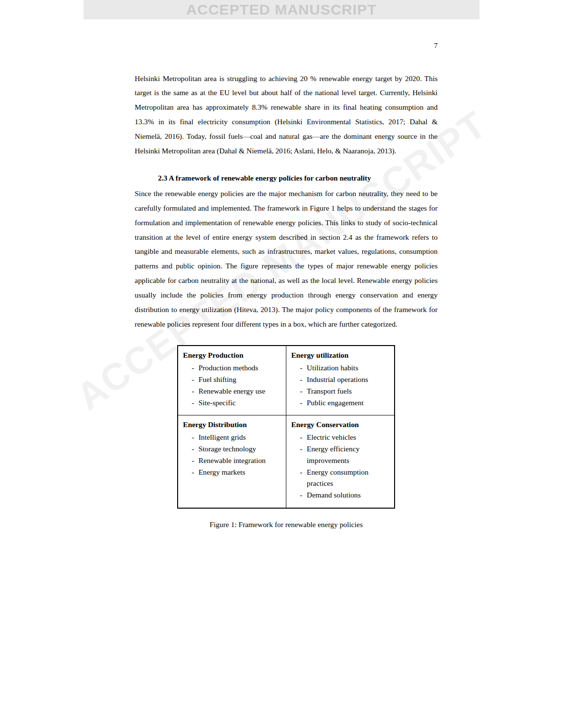ACCEPTED MANUSCRIPT
ACCEPTED MANUSCRIPT
7
Helsinki Metropolitan area is struggling to achieving 20 % renewable energy target by 2020. This target is the same as at the EU level but about half of the national level target. Currently, Helsinki Metropolitan area has approximately 8.3% renewable share in its final heating consumption and 13.3% in its final electricity consumption (Helsinki Environmental Statistics, 2017; Dahal & Niemelä, 2016). Today, fossil fuels—coal and natural gas—are the dominant energy source in the Helsinki Metropolitan area (Dahal & Niemelä, 2016; Aslani, Helo, & Naaranoja, 2013).
2.3 A framework of renewable energy policies for carbon neutrality
Since the renewable energy policies are the major mechanism for carbon neutrality, they need to be carefully formulated and implemented. The framework in Figure 1 helps to understand the stages for formulation and implementation of renewable energy policies. This links to study of socio-technical transition at the level of entire energy system described in section 2.4 as the framework refers to tangible and measurable elements, such as infrastructures, market values, regulations, consumption patterns and public opinion. The figure represents the types of major renewable energy policies applicable for carbon neutrality at the national, as well as the local level. Renewable energy policies usually include the policies from energy production through energy conservation and energy distribution to energy utilization (Hiteva, 2013). The major policy components of the framework for renewable policies represent four different types in a box, which are further categorized.
| Energy Production Production methods Fuel shifting Renewable energy use Site-specific | Energy utilization Utilization habits Industrial operations Transport fuels Public engagement |
| Energy Distribution Intelligent grids Storage technology Renewable integration Energy markets | Energy Conservation Electric vehicles Energy efficiency improvements Energy consumption practices Demand solutions |
Figure 1: Framework for renewable energy policies